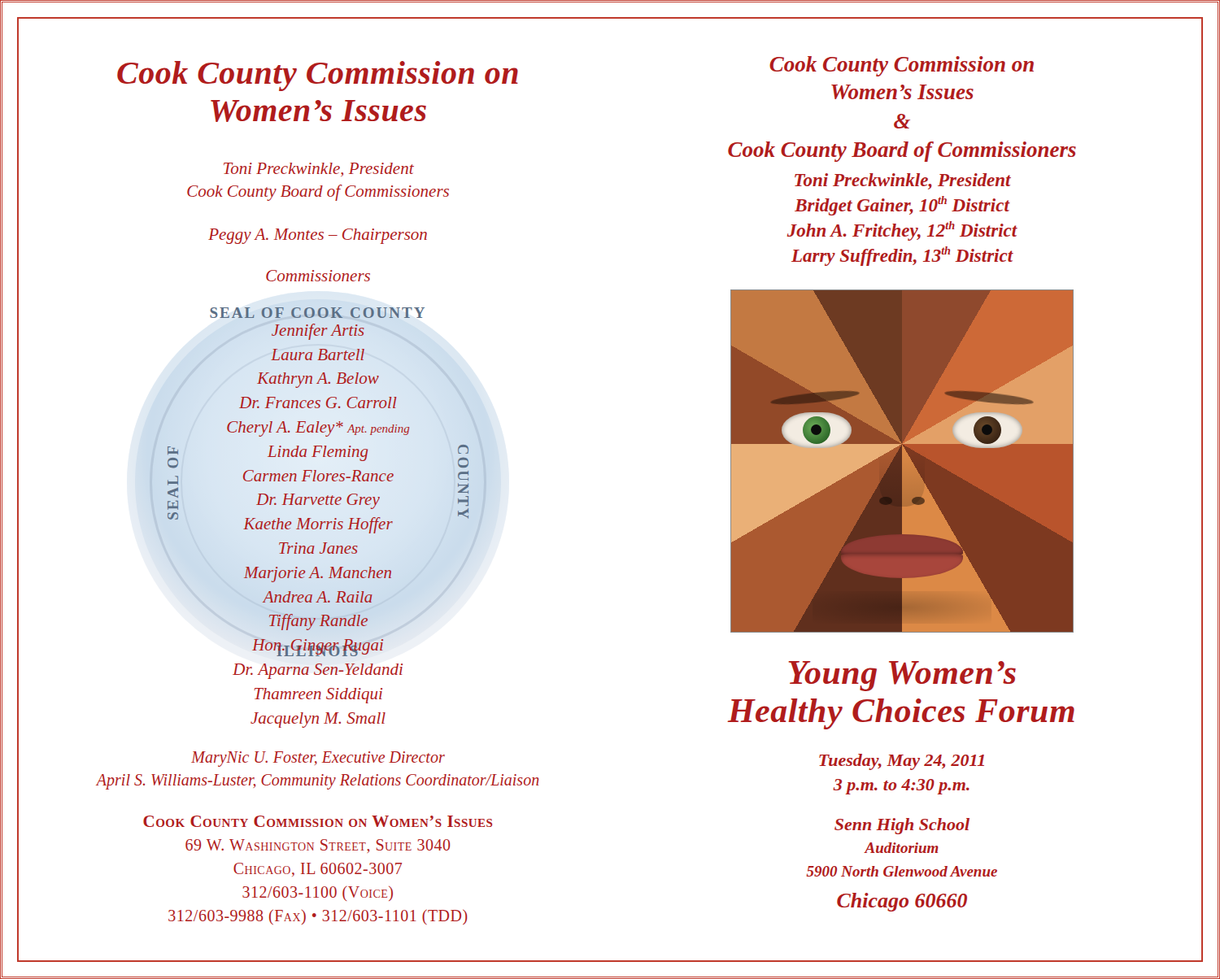Cook County Commission on
Women’s Issues
Toni Preckwinkle, President
Cook County Board of Commissioners
Peggy A. Montes – Chairperson
Commissioners
SEAL OF COOK COUNTY ILLINOIS SEAL OF COUNTY
Jennifer Artis
Laura Bartell
Kathryn A. Below
Dr. Frances G. Carroll
Cheryl A. Ealey* Apt. pending
Linda Fleming
Carmen Flores-Rance
Dr. Harvette Grey
Kaethe Morris Hoffer
Trina Janes
Marjorie A. Manchen
Andrea A. Raila
Tiffany Randle
Hon. Ginger Rugai
Dr. Aparna Sen-Yeldandi
Thamreen Siddiqui
Jacquelyn M. Small
MaryNic U. Foster, Executive Director
April S. Williams-Luster, Community Relations Coordinator/Liaison
Cook County Commission on Women’s Issues
69 W. Washington Street, Suite 3040
Chicago, IL 60602-3007
312/603-1100 (Voice)
312/603-9988 (Fax) • 312/603-1101 (TDD)
Cook County Commission on
Women’s Issues & Cook County Board of Commissioners
Toni Preckwinkle, President
Bridget Gainer, 10th District
John A. Fritchey, 12th District
Larry Suffredin, 13th District
Young Women’s
Healthy Choices Forum
Tuesday, May 24, 2011
3 p.m. to 4:30 p.m.
Senn High School
Auditorium
5900 North Glenwood Avenue
Chicago 60660